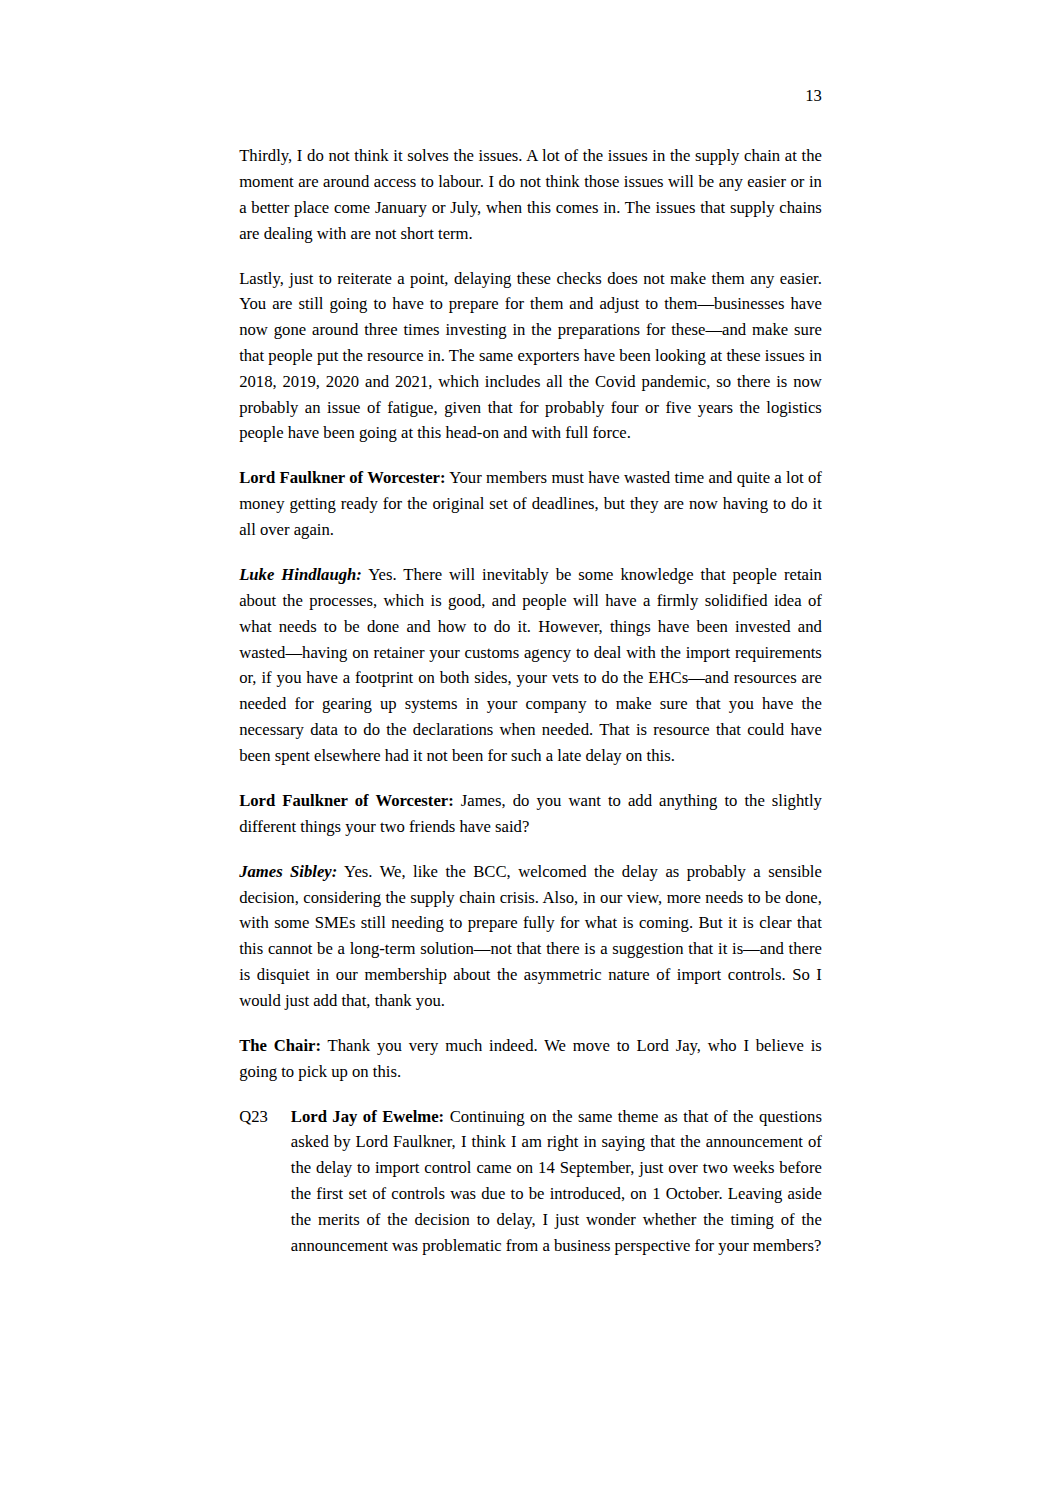13
Thirdly, I do not think it solves the issues. A lot of the issues in the supply chain at the moment are around access to labour. I do not think those issues will be any easier or in a better place come January or July, when this comes in. The issues that supply chains are dealing with are not short term.
Lastly, just to reiterate a point, delaying these checks does not make them any easier. You are still going to have to prepare for them and adjust to them—businesses have now gone around three times investing in the preparations for these—and make sure that people put the resource in. The same exporters have been looking at these issues in 2018, 2019, 2020 and 2021, which includes all the Covid pandemic, so there is now probably an issue of fatigue, given that for probably four or five years the logistics people have been going at this head-on and with full force.
Lord Faulkner of Worcester: Your members must have wasted time and quite a lot of money getting ready for the original set of deadlines, but they are now having to do it all over again.
Luke Hindlaugh: Yes. There will inevitably be some knowledge that people retain about the processes, which is good, and people will have a firmly solidified idea of what needs to be done and how to do it. However, things have been invested and wasted—having on retainer your customs agency to deal with the import requirements or, if you have a footprint on both sides, your vets to do the EHCs—and resources are needed for gearing up systems in your company to make sure that you have the necessary data to do the declarations when needed. That is resource that could have been spent elsewhere had it not been for such a late delay on this.
Lord Faulkner of Worcester: James, do you want to add anything to the slightly different things your two friends have said?
James Sibley: Yes. We, like the BCC, welcomed the delay as probably a sensible decision, considering the supply chain crisis. Also, in our view, more needs to be done, with some SMEs still needing to prepare fully for what is coming. But it is clear that this cannot be a long-term solution—not that there is a suggestion that it is—and there is disquiet in our membership about the asymmetric nature of import controls. So I would just add that, thank you.
The Chair: Thank you very much indeed. We move to Lord Jay, who I believe is going to pick up on this.
Q23
Lord Jay of Ewelme: Continuing on the same theme as that of the questions asked by Lord Faulkner, I think I am right in saying that the announcement of the delay to import control came on 14 September, just over two weeks before the first set of controls was due to be introduced, on 1 October. Leaving aside the merits of the decision to delay, I just wonder whether the timing of the announcement was problematic from a business perspective for your members?